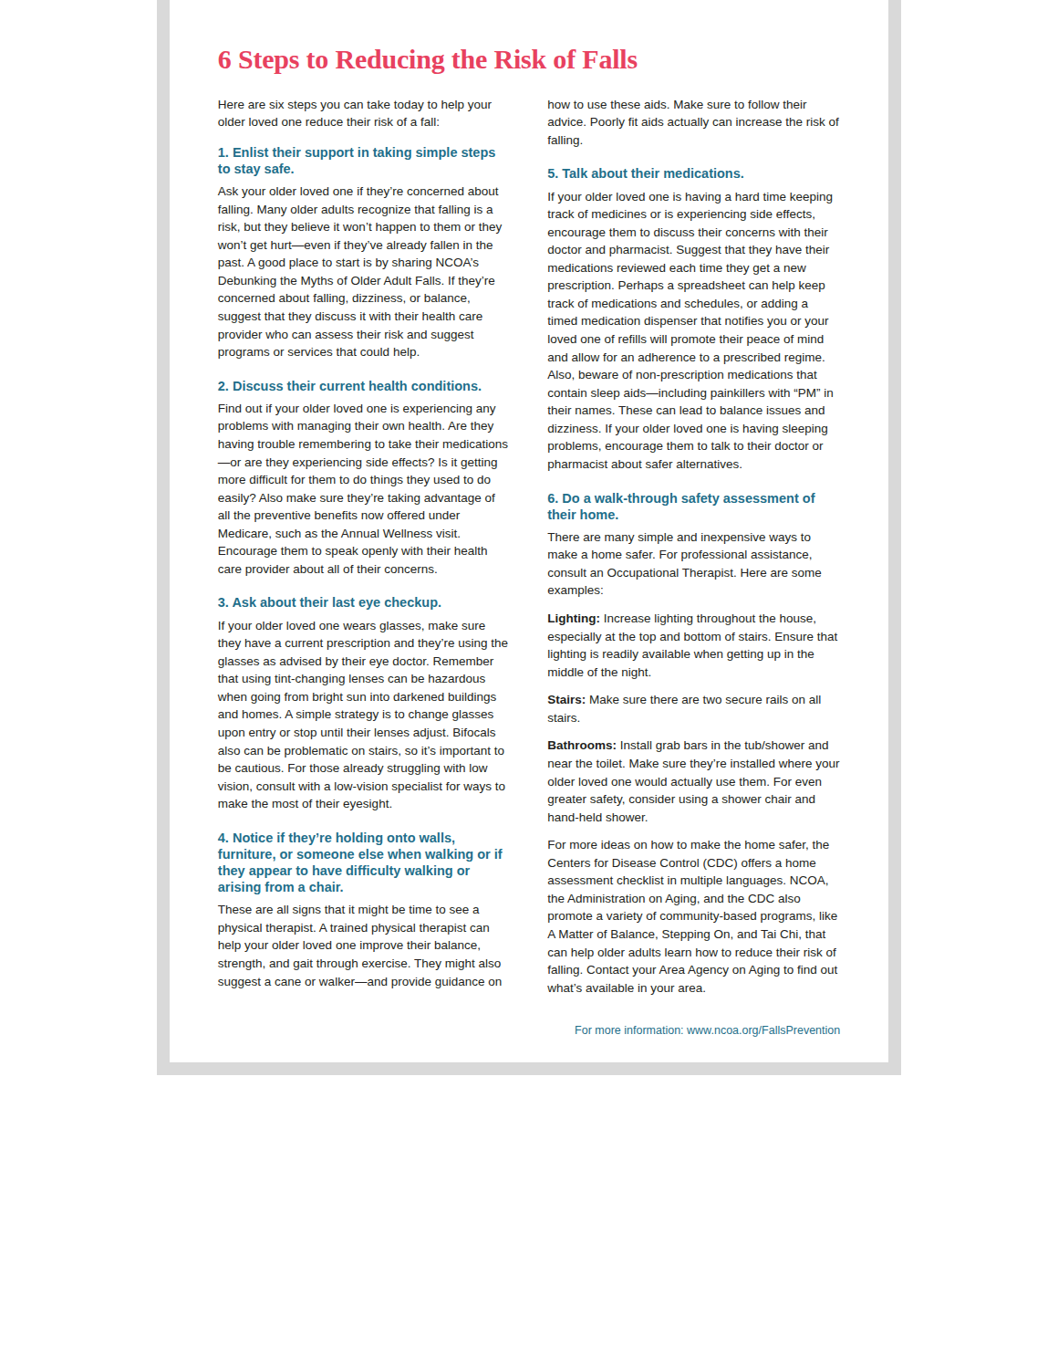6 Steps to Reducing the Risk of Falls
Here are six steps you can take today to help your older loved one reduce their risk of a fall:
1. Enlist their support in taking simple steps to stay safe.
Ask your older loved one if they’re concerned about falling. Many older adults recognize that falling is a risk, but they believe it won’t happen to them or they won’t get hurt—even if they’ve already fallen in the past. A good place to start is by sharing NCOA’s Debunking the Myths of Older Adult Falls. If they’re concerned about falling, dizziness, or balance, suggest that they discuss it with their health care provider who can assess their risk and suggest programs or services that could help.
2. Discuss their current health conditions.
Find out if your older loved one is experiencing any problems with managing their own health. Are they having trouble remembering to take their medications—or are they experiencing side effects? Is it getting more difficult for them to do things they used to do easily? Also make sure they’re taking advantage of all the preventive benefits now offered under Medicare, such as the Annual Wellness visit. Encourage them to speak openly with their health care provider about all of their concerns.
3. Ask about their last eye checkup.
If your older loved one wears glasses, make sure they have a current prescription and they’re using the glasses as advised by their eye doctor. Remember that using tint-changing lenses can be hazardous when going from bright sun into darkened buildings and homes. A simple strategy is to change glasses upon entry or stop until their lenses adjust. Bifocals also can be problematic on stairs, so it’s important to be cautious. For those already struggling with low vision, consult with a low-vision specialist for ways to make the most of their eyesight.
4. Notice if they’re holding onto walls, furniture, or someone else when walking or if they appear to have difficulty walking or arising from a chair.
These are all signs that it might be time to see a physical therapist. A trained physical therapist can help your older loved one improve their balance, strength, and gait through exercise. They might also suggest a cane or walker—and provide guidance on how to use these aids. Make sure to follow their advice. Poorly fit aids actually can increase the risk of falling.
5. Talk about their medications.
If your older loved one is having a hard time keeping track of medicines or is experiencing side effects, encourage them to discuss their concerns with their doctor and pharmacist. Suggest that they have their medications reviewed each time they get a new prescription. Perhaps a spreadsheet can help keep track of medications and schedules, or adding a timed medication dispenser that notifies you or your loved one of refills will promote their peace of mind and allow for an adherence to a prescribed regime. Also, beware of non-prescription medications that contain sleep aids—including painkillers with “PM” in their names. These can lead to balance issues and dizziness. If your older loved one is having sleeping problems, encourage them to talk to their doctor or pharmacist about safer alternatives.
6. Do a walk-through safety assessment of their home.
There are many simple and inexpensive ways to make a home safer. For professional assistance, consult an Occupational Therapist. Here are some examples:
Lighting: Increase lighting throughout the house, especially at the top and bottom of stairs. Ensure that lighting is readily available when getting up in the middle of the night.
Stairs: Make sure there are two secure rails on all stairs.
Bathrooms: Install grab bars in the tub/shower and near the toilet. Make sure they’re installed where your older loved one would actually use them. For even greater safety, consider using a shower chair and hand-held shower.
For more ideas on how to make the home safer, the Centers for Disease Control (CDC) offers a home assessment checklist in multiple languages. NCOA, the Administration on Aging, and the CDC also promote a variety of community-based programs, like A Matter of Balance, Stepping On, and Tai Chi, that can help older adults learn how to reduce their risk of falling. Contact your Area Agency on Aging to find out what’s available in your area.
For more information: www.ncoa.org/FallsPrevention